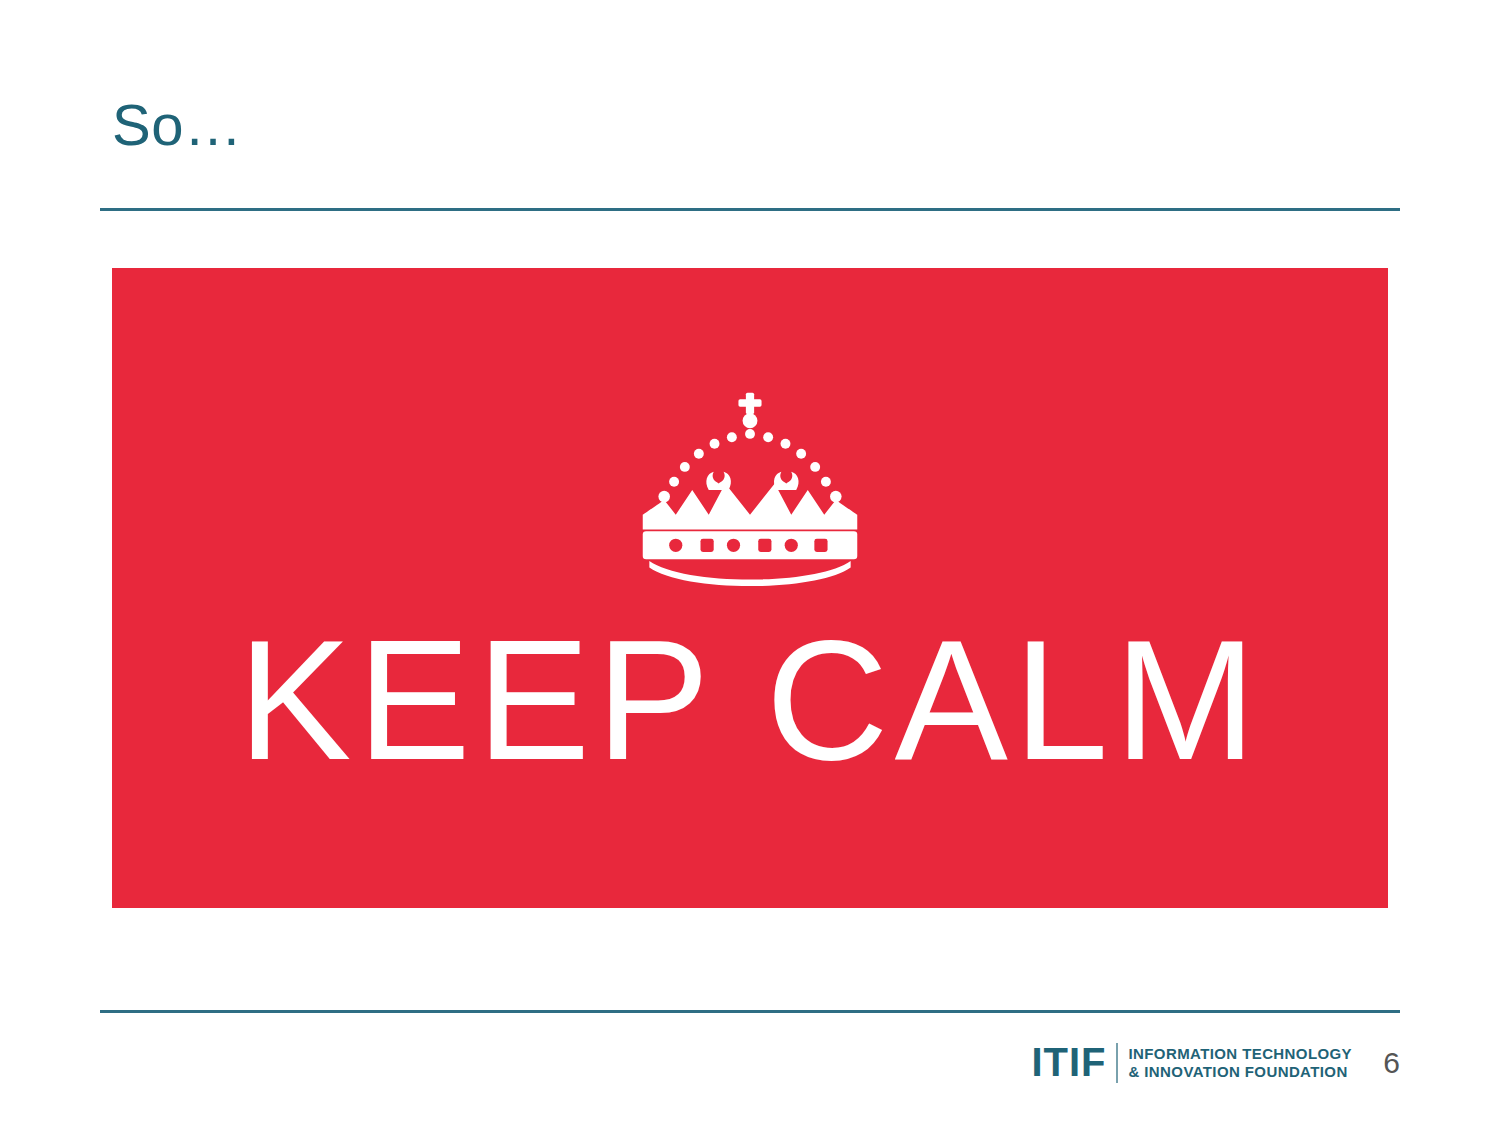So…
Keep Calm
ITIF INFORMATION TECHNOLOGY
& INNOVATION FOUNDATION
6